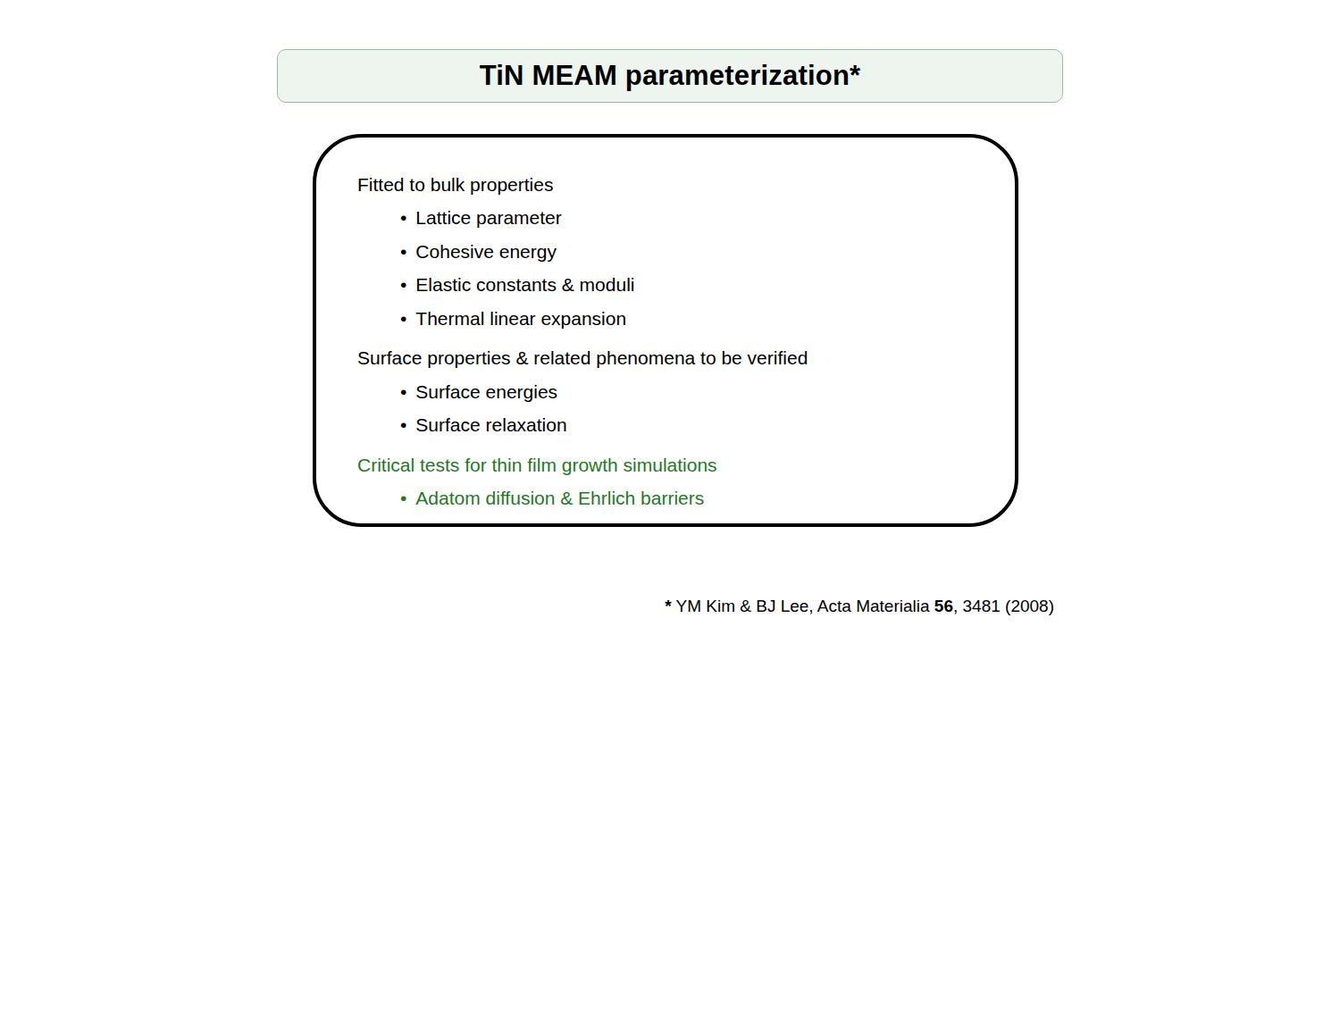TiN MEAM parameterization*
Fitted to bulk properties
Lattice parameter
Cohesive energy
Elastic constants & moduli
Thermal linear expansion
Surface properties & related phenomena to be verified
Surface energies
Surface relaxation
Critical tests for thin film growth simulations
Adatom diffusion & Ehrlich barriers
* YM Kim & BJ Lee, Acta Materialia 56, 3481 (2008)